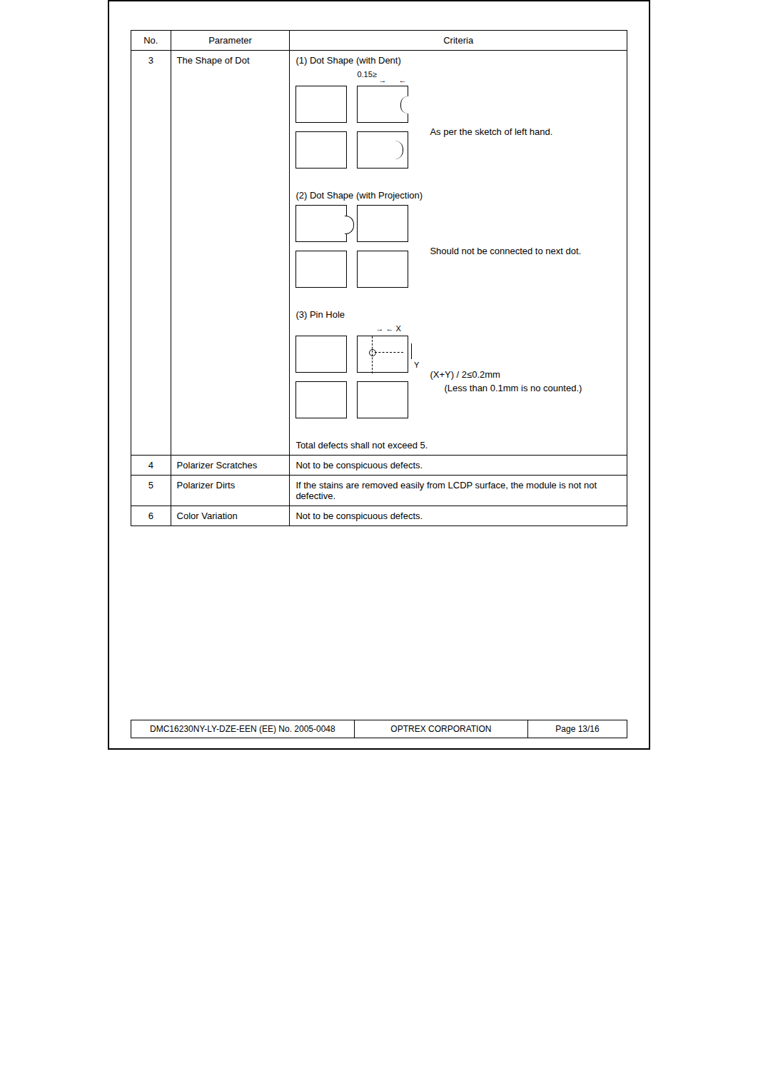| No. | Parameter | Criteria |
| --- | --- | --- |
| 3 | The Shape of Dot | (1) Dot Shape (with Dent) 0.15≥ → ← As per the sketch of left hand. (2) Dot Shape (with Projection) Should not be connected to next dot. (3) Pin Hole → ← X Y (X+Y) / 2≤0.2mm (Less than 0.1mm is no counted.) Total defects shall not exceed 5. |
| 4 | Polarizer Scratches | Not to be conspicuous defects. |
| 5 | Polarizer Dirts | If the stains are removed easily from LCDP surface, the module is not not defective. |
| 6 | Color Variation | Not to be conspicuous defects. |
| DMC16230NY-LY-DZE-EEN (EE) No. 2005-0048 | OPTREX CORPORATION | Page 13/16 |